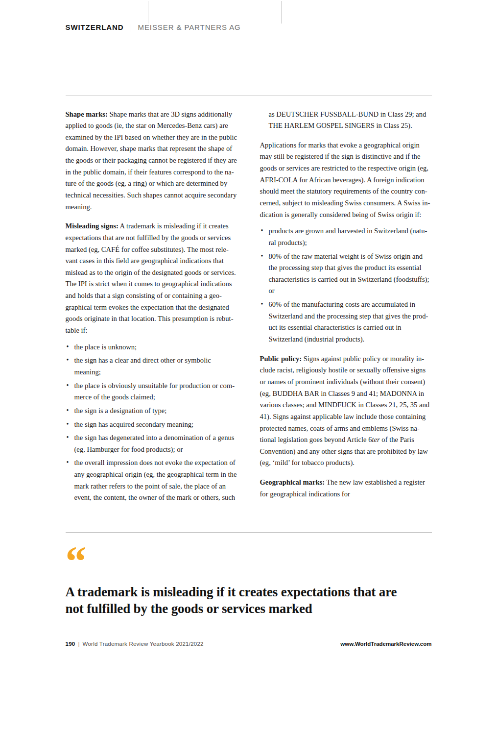Switzerland Meisser & Partners AG
Shape marks: Shape marks that are 3D signs additionally applied to goods (ie, the star on Mercedes-Benz cars) are examined by the IPI based on whether they are in the public domain. However, shape marks that represent the shape of the goods or their packaging cannot be registered if they are in the public domain, if their features correspond to the nature of the goods (eg, a ring) or which are determined by technical necessities. Such shapes cannot acquire secondary meaning.
Misleading signs: A trademark is misleading if it creates expectations that are not fulfilled by the goods or services marked (eg, CAFÉ for coffee substitutes). The most relevant cases in this field are geographical indications that mislead as to the origin of the designated goods or services. The IPI is strict when it comes to geographical indications and holds that a sign consisting of or containing a geographical term evokes the expectation that the designated goods originate in that location. This presumption is rebuttable if:
the place is unknown;
the sign has a clear and direct other or symbolic meaning;
the place is obviously unsuitable for production or commerce of the goods claimed;
the sign is a designation of type;
the sign has acquired secondary meaning;
the sign has degenerated into a denomination of a genus (eg, Hamburger for food products); or
the overall impression does not evoke the expectation of any geographical origin (eg, the geographical term in the mark rather refers to the point of sale, the place of an event, the content, the owner of the mark or others, such as DEUTSCHER FUSSBALL-BUND in Class 29; and THE HARLEM GOSPEL SINGERS in Class 25).
Applications for marks that evoke a geographical origin may still be registered if the sign is distinctive and if the goods or services are restricted to the respective origin (eg, AFRI-COLA for African beverages). A foreign indication should meet the statutory requirements of the country concerned, subject to misleading Swiss consumers. A Swiss indication is generally considered being of Swiss origin if:
products are grown and harvested in Switzerland (natural products);
80% of the raw material weight is of Swiss origin and the processing step that gives the product its essential characteristics is carried out in Switzerland (foodstuffs); or
60% of the manufacturing costs are accumulated in Switzerland and the processing step that gives the product its essential characteristics is carried out in Switzerland (industrial products).
Public policy: Signs against public policy or morality include racist, religiously hostile or sexually offensive signs or names of prominent individuals (without their consent) (eg, BUDDHA BAR in Classes 9 and 41; MADONNA in various classes; and MINDFUCK in Classes 21, 25, 35 and 41). Signs against applicable law include those containing protected names, coats of arms and emblems (Swiss national legislation goes beyond Article 6ter of the Paris Convention) and any other signs that are prohibited by law (eg, ‘mild’ for tobacco products).
Geographical marks: The new law established a register for geographical indications for
“
A trademark is misleading if it creates expectations that are not fulfilled by the goods or services marked
190|World Trademark Review Yearbook 2021/2022
www.WorldTrademarkReview.com